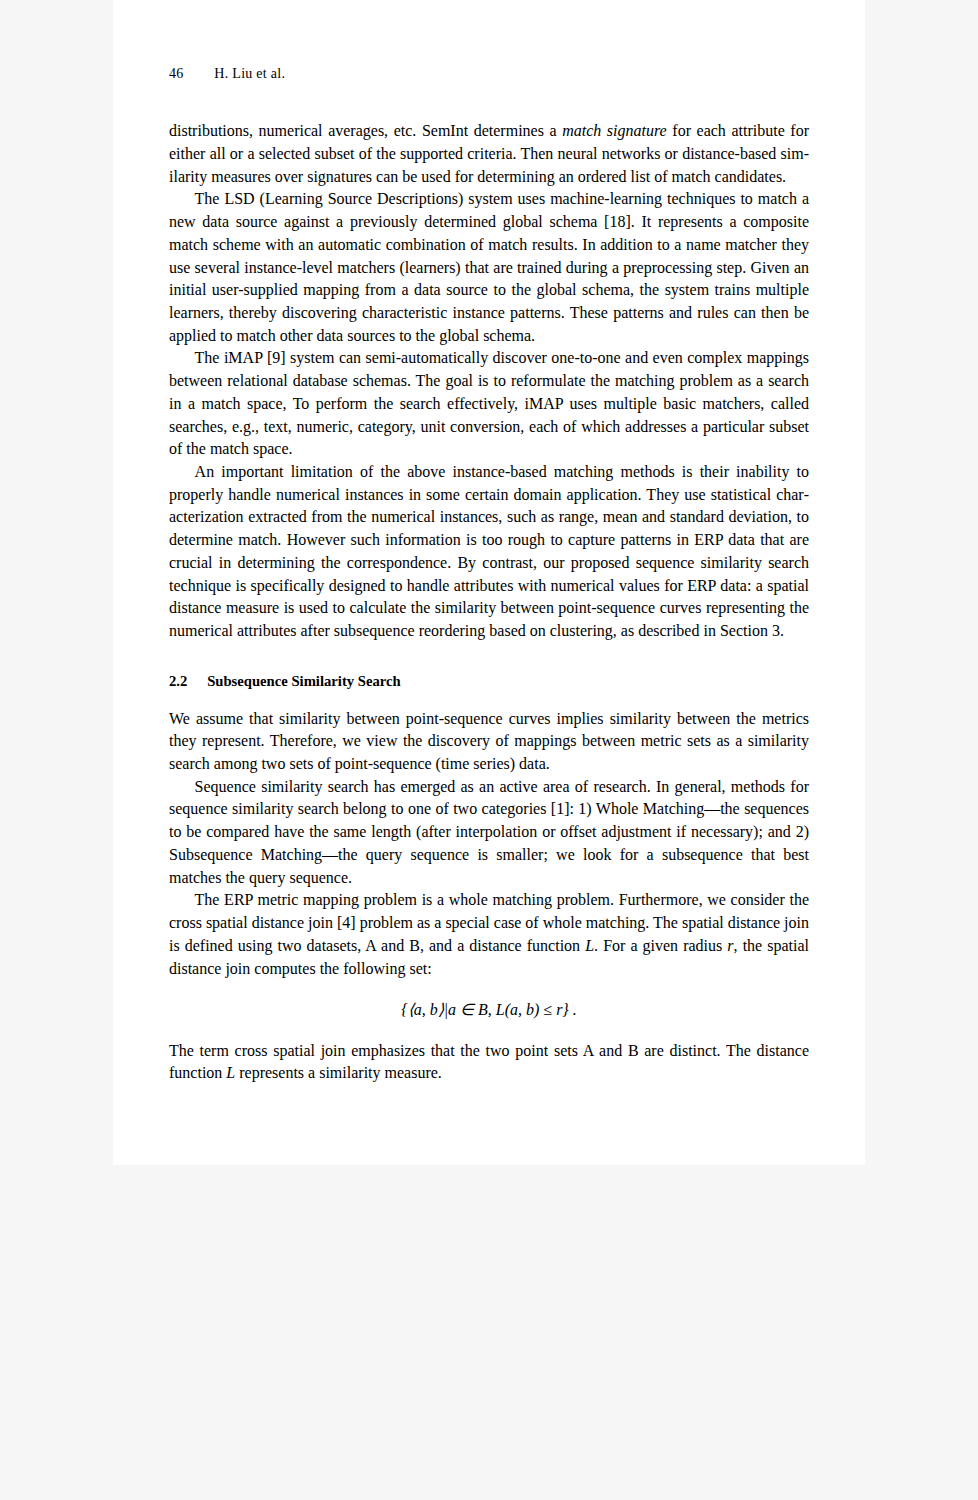46 H. Liu et al.
distributions, numerical averages, etc. SemInt determines a match signature for each attribute for either all or a selected subset of the supported criteria. Then neural networks or distance-based similarity measures over signatures can be used for determining an ordered list of match candidates.
The LSD (Learning Source Descriptions) system uses machine-learning techniques to match a new data source against a previously determined global schema [18]. It represents a composite match scheme with an automatic combination of match results. In addition to a name matcher they use several instance-level matchers (learners) that are trained during a preprocessing step. Given an initial user-supplied mapping from a data source to the global schema, the system trains multiple learners, thereby discovering characteristic instance patterns. These patterns and rules can then be applied to match other data sources to the global schema.
The iMAP [9] system can semi-automatically discover one-to-one and even complex mappings between relational database schemas. The goal is to reformulate the matching problem as a search in a match space, To perform the search effectively, iMAP uses multiple basic matchers, called searches, e.g., text, numeric, category, unit conversion, each of which addresses a particular subset of the match space.
An important limitation of the above instance-based matching methods is their inability to properly handle numerical instances in some certain domain application. They use statistical characterization extracted from the numerical instances, such as range, mean and standard deviation, to determine match. However such information is too rough to capture patterns in ERP data that are crucial in determining the correspondence. By contrast, our proposed sequence similarity search technique is specifically designed to handle attributes with numerical values for ERP data: a spatial distance measure is used to calculate the similarity between point-sequence curves representing the numerical attributes after subsequence reordering based on clustering, as described in Section 3.
2.2 Subsequence Similarity Search
We assume that similarity between point-sequence curves implies similarity between the metrics they represent. Therefore, we view the discovery of mappings between metric sets as a similarity search among two sets of point-sequence (time series) data.
Sequence similarity search has emerged as an active area of research. In general, methods for sequence similarity search belong to one of two categories [1]: 1) Whole Matching—the sequences to be compared have the same length (after interpolation or offset adjustment if necessary); and 2) Subsequence Matching—the query sequence is smaller; we look for a subsequence that best matches the query sequence.
The ERP metric mapping problem is a whole matching problem. Furthermore, we consider the cross spatial distance join [4] problem as a special case of whole matching. The spatial distance join is defined using two datasets, A and B, and a distance function L. For a given radius r, the spatial distance join computes the following set:
{⟨a, b⟩|a ∈ B, L(a, b) ≤ r} .
The term cross spatial join emphasizes that the two point sets A and B are distinct. The distance function L represents a similarity measure.